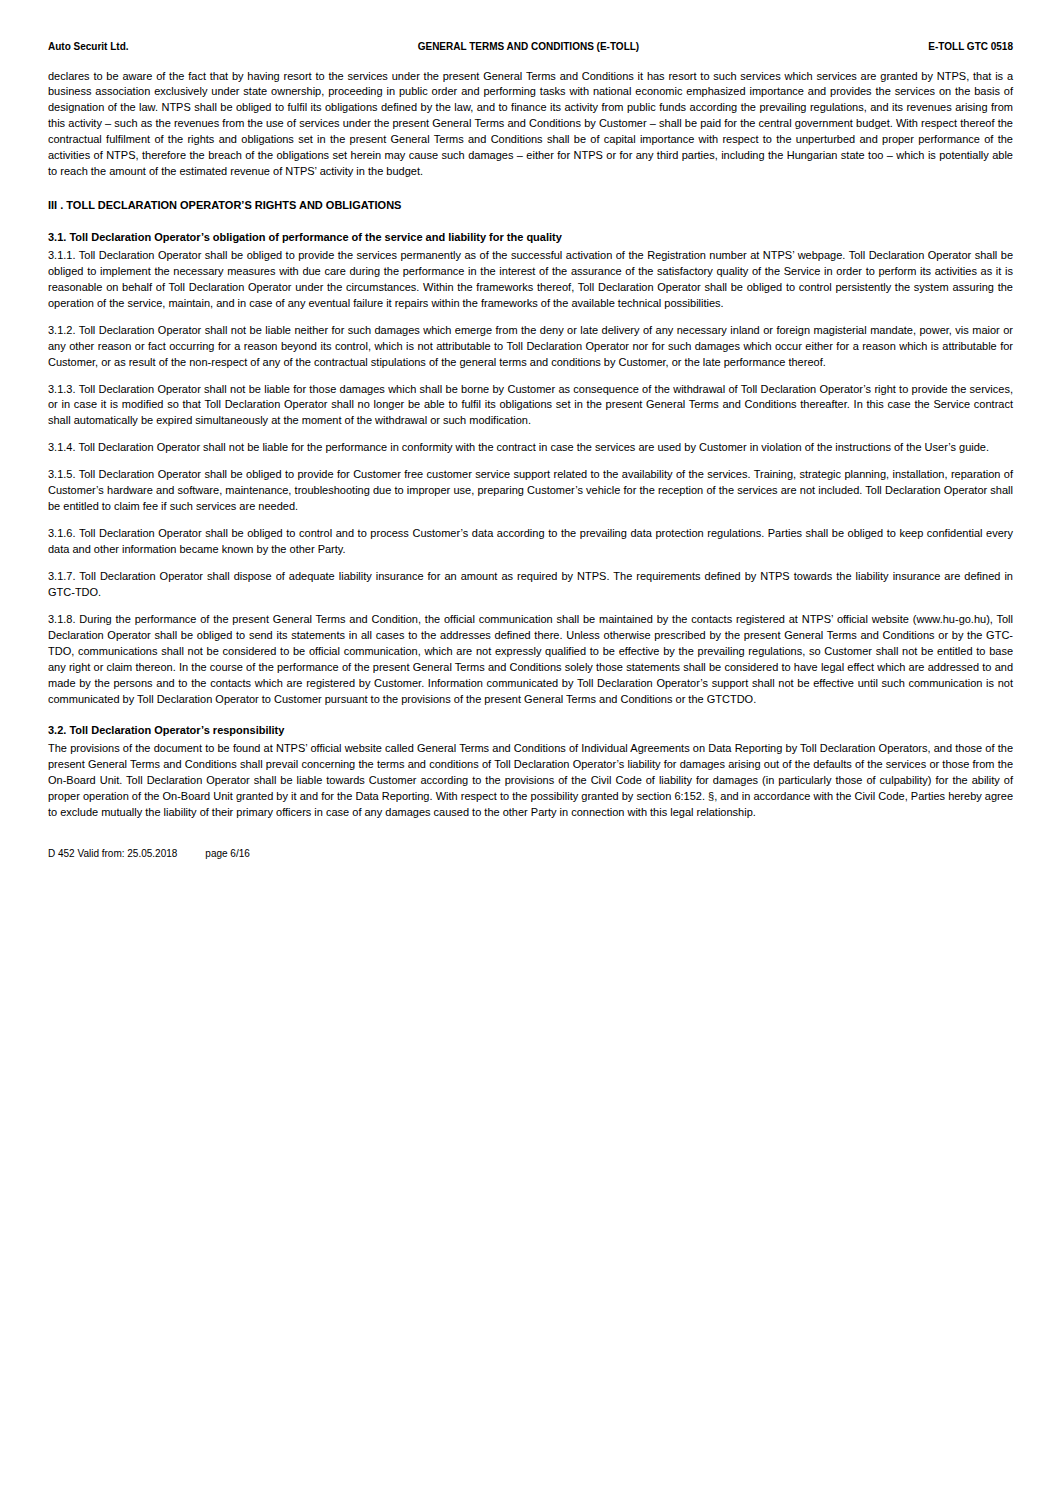Auto Securit Ltd.
GENERAL TERMS AND CONDITIONS (E-TOLL)
E-TOLL GTC 0518
declares to be aware of the fact that by having resort to the services under the present General Terms and Conditions it has resort to such services which services are granted by NTPS, that is a business association exclusively under state ownership, proceeding in public order and performing tasks with national economic emphasized importance and provides the services on the basis of designation of the law. NTPS shall be obliged to fulfil its obligations defined by the law, and to finance its activity from public funds according the prevailing regulations, and its revenues arising from this activity – such as the revenues from the use of services under the present General Terms and Conditions by Customer – shall be paid for the central government budget. With respect thereof the contractual fulfilment of the rights and obligations set in the present General Terms and Conditions shall be of capital importance with respect to the unperturbed and proper performance of the activities of NTPS, therefore the breach of the obligations set herein may cause such damages – either for NTPS or for any third parties, including the Hungarian state too – which is potentially able to reach the amount of the estimated revenue of NTPS’ activity in the budget.
III . TOLL DECLARATION OPERATOR’S RIGHTS AND OBLIGATIONS
3.1. Toll Declaration Operator’s obligation of performance of the service and liability for the quality
3.1.1. Toll Declaration Operator shall be obliged to provide the services permanently as of the successful activation of the Registration number at NTPS’ webpage. Toll Declaration Operator shall be obliged to implement the necessary measures with due care during the performance in the interest of the assurance of the satisfactory quality of the Service in order to perform its activities as it is reasonable on behalf of Toll Declaration Operator under the circumstances. Within the frameworks thereof, Toll Declaration Operator shall be obliged to control persistently the system assuring the operation of the service, maintain, and in case of any eventual failure it repairs within the frameworks of the available technical possibilities.
3.1.2. Toll Declaration Operator shall not be liable neither for such damages which emerge from the deny or late delivery of any necessary inland or foreign magisterial mandate, power, vis maior or any other reason or fact occurring for a reason beyond its control, which is not attributable to Toll Declaration Operator nor for such damages which occur either for a reason which is attributable for Customer, or as result of the non-respect of any of the contractual stipulations of the general terms and conditions by Customer, or the late performance thereof.
3.1.3. Toll Declaration Operator shall not be liable for those damages which shall be borne by Customer as consequence of the withdrawal of Toll Declaration Operator’s right to provide the services, or in case it is modified so that Toll Declaration Operator shall no longer be able to fulfil its obligations set in the present General Terms and Conditions thereafter. In this case the Service contract shall automatically be expired simultaneously at the moment of the withdrawal or such modification.
3.1.4. Toll Declaration Operator shall not be liable for the performance in conformity with the contract in case the services are used by Customer in violation of the instructions of the User’s guide.
3.1.5. Toll Declaration Operator shall be obliged to provide for Customer free customer service support related to the availability of the services. Training, strategic planning, installation, reparation of Customer’s hardware and software, maintenance, troubleshooting due to improper use, preparing Customer’s vehicle for the reception of the services are not included. Toll Declaration Operator shall be entitled to claim fee if such services are needed.
3.1.6. Toll Declaration Operator shall be obliged to control and to process Customer’s data according to the prevailing data protection regulations. Parties shall be obliged to keep confidential every data and other information became known by the other Party.
3.1.7. Toll Declaration Operator shall dispose of adequate liability insurance for an amount as required by NTPS. The requirements defined by NTPS towards the liability insurance are defined in GTC-TDO.
3.1.8. During the performance of the present General Terms and Condition, the official communication shall be maintained by the contacts registered at NTPS’ official website (www.hu-go.hu), Toll Declaration Operator shall be obliged to send its statements in all cases to the addresses defined there. Unless otherwise prescribed by the present General Terms and Conditions or by the GTC-TDO, communications shall not be considered to be official communication, which are not expressly qualified to be effective by the prevailing regulations, so Customer shall not be entitled to base any right or claim thereon. In the course of the performance of the present General Terms and Conditions solely those statements shall be considered to have legal effect which are addressed to and made by the persons and to the contacts which are registered by Customer. Information communicated by Toll Declaration Operator’s support shall not be effective until such communication is not communicated by Toll Declaration Operator to Customer pursuant to the provisions of the present General Terms and Conditions or the GTCTDO.
3.2. Toll Declaration Operator’s responsibility
The provisions of the document to be found at NTPS’ official website called General Terms and Conditions of Individual Agreements on Data Reporting by Toll Declaration Operators, and those of the present General Terms and Conditions shall prevail concerning the terms and conditions of Toll Declaration Operator’s liability for damages arising out of the defaults of the services or those from the On-Board Unit. Toll Declaration Operator shall be liable towards Customer according to the provisions of the Civil Code of liability for damages (in particularly those of culpability) for the ability of proper operation of the On-Board Unit granted by it and for the Data Reporting. With respect to the possibility granted by section 6:152. §, and in accordance with the Civil Code, Parties hereby agree to exclude mutually the liability of their primary officers in case of any damages caused to the other Party in connection with this legal relationship.
D 452 Valid from: 25.05.2018 page 6/16